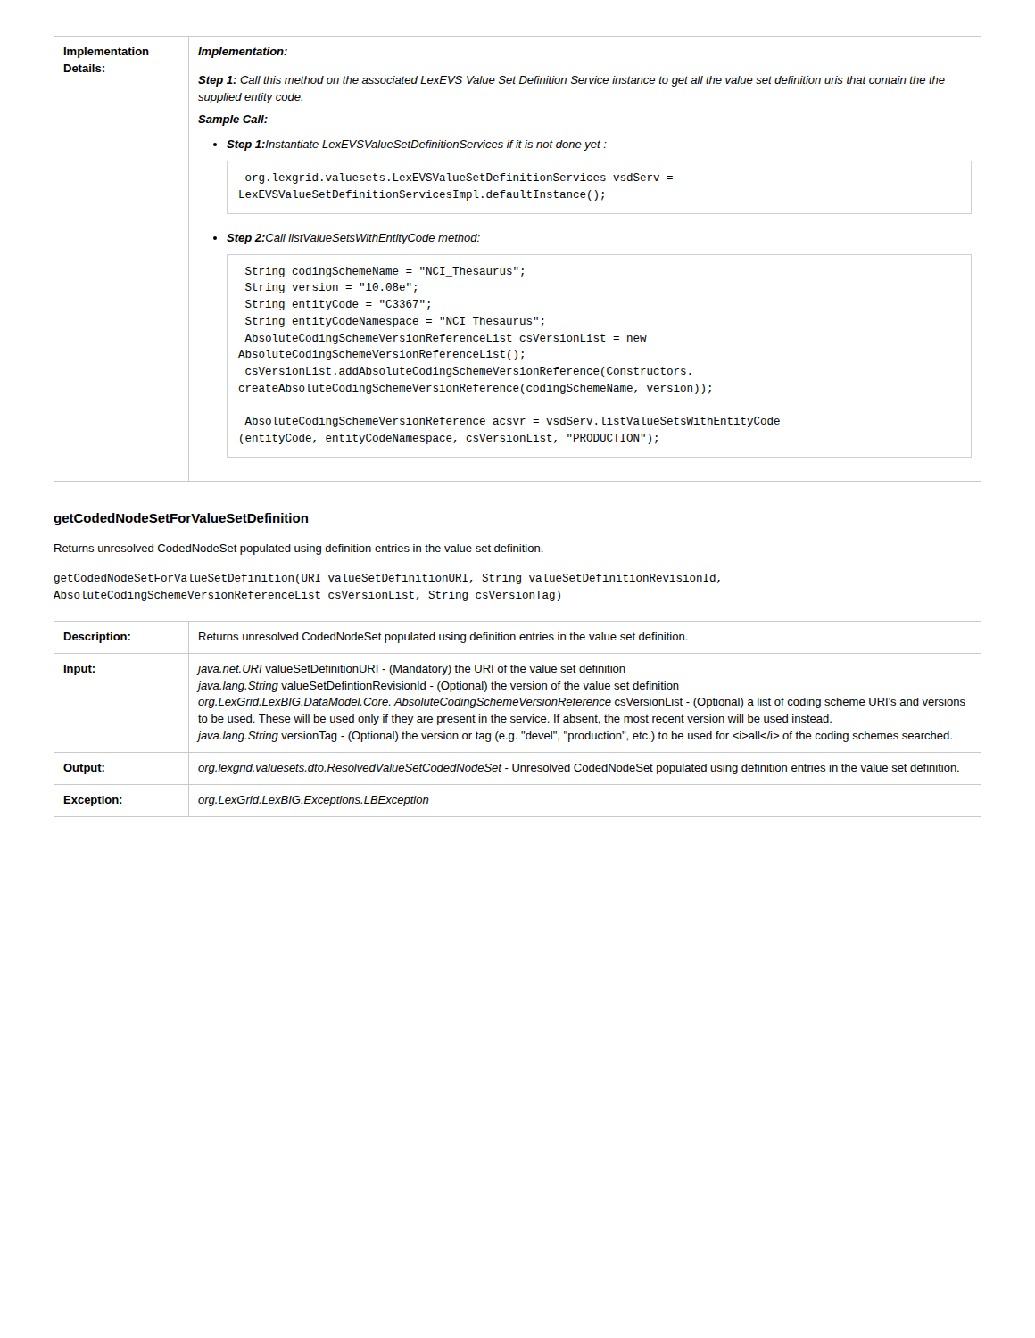| Implementation Details: | Implementation: Step 1: Call this method on the associated LexEVS Value Set Definition Service instance to get all the value set definition uris that contain the the supplied entity code. Sample Call: Step 1: Instantiate LexEVSValueSetDefinitionServices if it is not done yet : org.lexgrid.valuesets.LexEVSValueSetDefinitionServices vsdServ = LexEVSValueSetDefinitionServicesImpl.defaultInstance(); Step 2: Call listValueSetsWithEntityCode method: String codingSchemeName = "NCI_Thesaurus"; String version = "10.08e"; String entityCode = "C3367"; String entityCodeNamespace = "NCI_Thesaurus"; AbsoluteCodingSchemeVersionReferenceList csVersionList = new AbsoluteCodingSchemeVersionReferenceList(); csVersionList.addAbsoluteCodingSchemeVersionReference(Constructors. createAbsoluteCodingSchemeVersionReference(codingSchemeName, version)); AbsoluteCodingSchemeVersionReference acsvr = vsdServ.listValueSetsWithEntityCode (entityCode, entityCodeNamespace, csVersionList, "PRODUCTION"); |
getCodedNodeSetForValueSetDefinition
Returns unresolved CodedNodeSet populated using definition entries in the value set definition.
getCodedNodeSetForValueSetDefinition(URI valueSetDefinitionURI, String valueSetDefinitionRevisionId, AbsoluteCodingSchemeVersionReferenceList csVersionList, String csVersionTag)
| Description: | Returns unresolved CodedNodeSet populated using definition entries in the value set definition. |
| Input: | java.net.URI valueSetDefinitionURI - (Mandatory) the URI of the value set definition java.lang.String valueSetDefintionRevisionId - (Optional) the version of the value set definition org.LexGrid.LexBIG.DataModel.Core. AbsoluteCodingSchemeVersionReference csVersionList - (Optional) a list of coding scheme URI's and versions to be used. These will be used only if they are present in the service. If absent, the most recent version will be used instead. java.lang.String versionTag - (Optional) the version or tag (e.g. "devel", "production", etc.) to be used for <i>all</i> of the coding schemes searched. |
| Output: | org.lexgrid.valuesets.dto.ResolvedValueSetCodedNodeSet - Unresolved CodedNodeSet populated using definition entries in the value set definition. |
| Exception: | org.LexGrid.LexBIG.Exceptions.LBException |